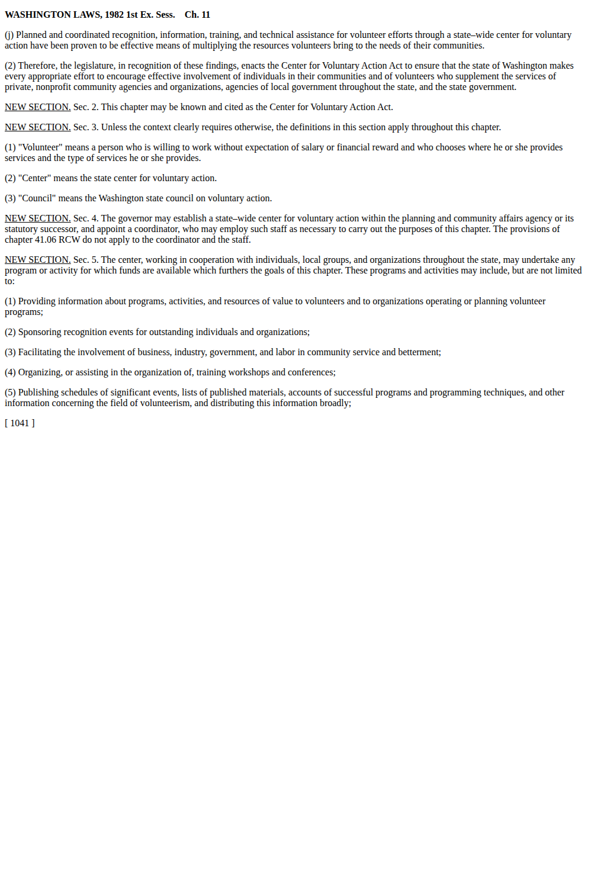WASHINGTON LAWS, 1982 1st Ex. Sess. Ch. 11
(j) Planned and coordinated recognition, information, training, and technical assistance for volunteer efforts through a state–wide center for voluntary action have been proven to be effective means of multiplying the resources volunteers bring to the needs of their communities.
(2) Therefore, the legislature, in recognition of these findings, enacts the Center for Voluntary Action Act to ensure that the state of Washington makes every appropriate effort to encourage effective involvement of individuals in their communities and of volunteers who supplement the services of private, nonprofit community agencies and organizations, agencies of local government throughout the state, and the state government.
NEW SECTION. Sec. 2. This chapter may be known and cited as the Center for Voluntary Action Act.
NEW SECTION. Sec. 3. Unless the context clearly requires otherwise, the definitions in this section apply throughout this chapter.
(1) "Volunteer" means a person who is willing to work without expectation of salary or financial reward and who chooses where he or she provides services and the type of services he or she provides.
(2) "Center" means the state center for voluntary action.
(3) "Council" means the Washington state council on voluntary action.
NEW SECTION. Sec. 4. The governor may establish a state–wide center for voluntary action within the planning and community affairs agency or its statutory successor, and appoint a coordinator, who may employ such staff as necessary to carry out the purposes of this chapter. The provisions of chapter 41.06 RCW do not apply to the coordinator and the staff.
NEW SECTION. Sec. 5. The center, working in cooperation with individuals, local groups, and organizations throughout the state, may undertake any program or activity for which funds are available which furthers the goals of this chapter. These programs and activities may include, but are not limited to:
(1) Providing information about programs, activities, and resources of value to volunteers and to organizations operating or planning volunteer programs;
(2) Sponsoring recognition events for outstanding individuals and organizations;
(3) Facilitating the involvement of business, industry, government, and labor in community service and betterment;
(4) Organizing, or assisting in the organization of, training workshops and conferences;
(5) Publishing schedules of significant events, lists of published materials, accounts of successful programs and programming techniques, and other information concerning the field of volunteerism, and distributing this information broadly;
[ 1041 ]